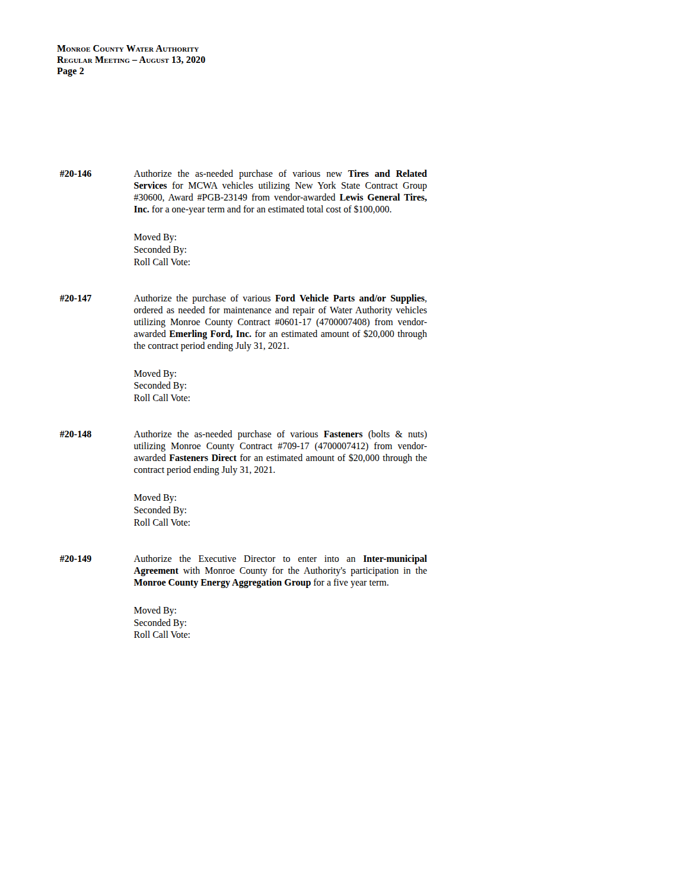Monroe County Water Authority
Regular Meeting – August 13, 2020
Page 2
#20-146
Authorize the as-needed purchase of various new Tires and Related Services for MCWA vehicles utilizing New York State Contract Group #30600, Award #PGB-23149 from vendor-awarded Lewis General Tires, Inc. for a one-year term and for an estimated total cost of $100,000.
Moved By:
Seconded By:
Roll Call Vote:
#20-147
Authorize the purchase of various Ford Vehicle Parts and/or Supplies, ordered as needed for maintenance and repair of Water Authority vehicles utilizing Monroe County Contract #0601-17 (4700007408) from vendor-awarded Emerling Ford, Inc. for an estimated amount of $20,000 through the contract period ending July 31, 2021.
Moved By:
Seconded By:
Roll Call Vote:
#20-148
Authorize the as-needed purchase of various Fasteners (bolts & nuts) utilizing Monroe County Contract #709-17 (4700007412) from vendor-awarded Fasteners Direct for an estimated amount of $20,000 through the contract period ending July 31, 2021.
Moved By:
Seconded By:
Roll Call Vote:
#20-149
Authorize the Executive Director to enter into an Inter-municipal Agreement with Monroe County for the Authority's participation in the Monroe County Energy Aggregation Group for a five year term.
Moved By:
Seconded By:
Roll Call Vote: